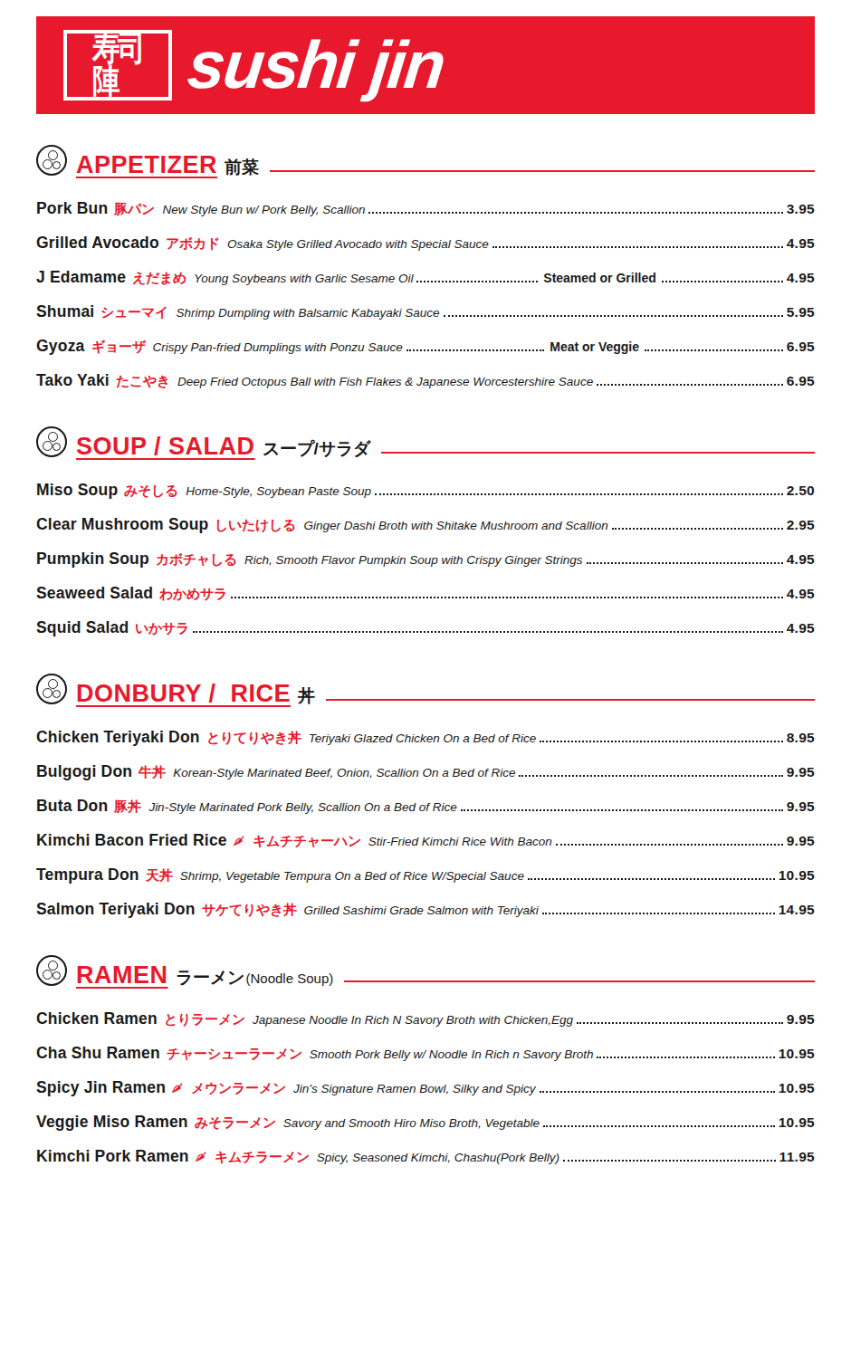寿司
陣
sushi jin
APPETIZER
前菜
Pork Bun 豚パン New Style Bun w/ Pork Belly, Scallion 3.95
Grilled Avocado アボカド Osaka Style Grilled Avocado with Special Sauce 4.95
J Edamame えだまめ Young Soybeans with Garlic Sesame Oil Steamed or Grilled 4.95
Shumai シューマイ Shrimp Dumpling with Balsamic Kabayaki Sauce 5.95
Gyoza ギョーザ Crispy Pan-fried Dumplings with Ponzu Sauce Meat or Veggie 6.95
Tako Yaki たこやき Deep Fried Octopus Ball with Fish Flakes & Japanese Worcestershire Sauce 6.95
SOUP / SALAD
スープ/サラダ
Miso Soup みそしる Home-Style, Soybean Paste Soup 2.50
Clear Mushroom Soup しいたけしる Ginger Dashi Broth with Shitake Mushroom and Scallion 2.95
Pumpkin Soup カボチャしる Rich, Smooth Flavor Pumpkin Soup with Crispy Ginger Strings 4.95
Seaweed Salad わかめサラ 4.95
Squid Salad いかサラ 4.95
DONBURY / RICE
丼
Chicken Teriyaki Don とりてりやき丼 Teriyaki Glazed Chicken On a Bed of Rice 8.95
Bulgogi Don 牛丼 Korean-Style Marinated Beef, Onion, Scallion On a Bed of Rice 9.95
Buta Don 豚丼 Jin-Style Marinated Pork Belly, Scallion On a Bed of Rice 9.95
Kimchi Bacon Fried Rice🌶キムチチャーハン Stir-Fried Kimchi Rice With Bacon 9.95
Tempura Don 天丼 Shrimp, Vegetable Tempura On a Bed of Rice W/Special Sauce 10.95
Salmon Teriyaki Don サケてりやき丼 Grilled Sashimi Grade Salmon with Teriyaki 14.95
RAMEN
ラーメン(Noodle Soup)
Chicken Ramen とりラーメン Japanese Noodle In Rich N Savory Broth with Chicken,Egg 9.95
Cha Shu Ramen チャーシューラーメン Smooth Pork Belly w/ Noodle In Rich n Savory Broth 10.95
Spicy Jin Ramen🌶メウンラーメン Jin's Signature Ramen Bowl, Silky and Spicy 10.95
Veggie Miso Ramen みそラーメン Savory and Smooth Hiro Miso Broth, Vegetable 10.95
Kimchi Pork Ramen🌶キムチラーメン Spicy, Seasoned Kimchi, Chashu(Pork Belly) 11.95